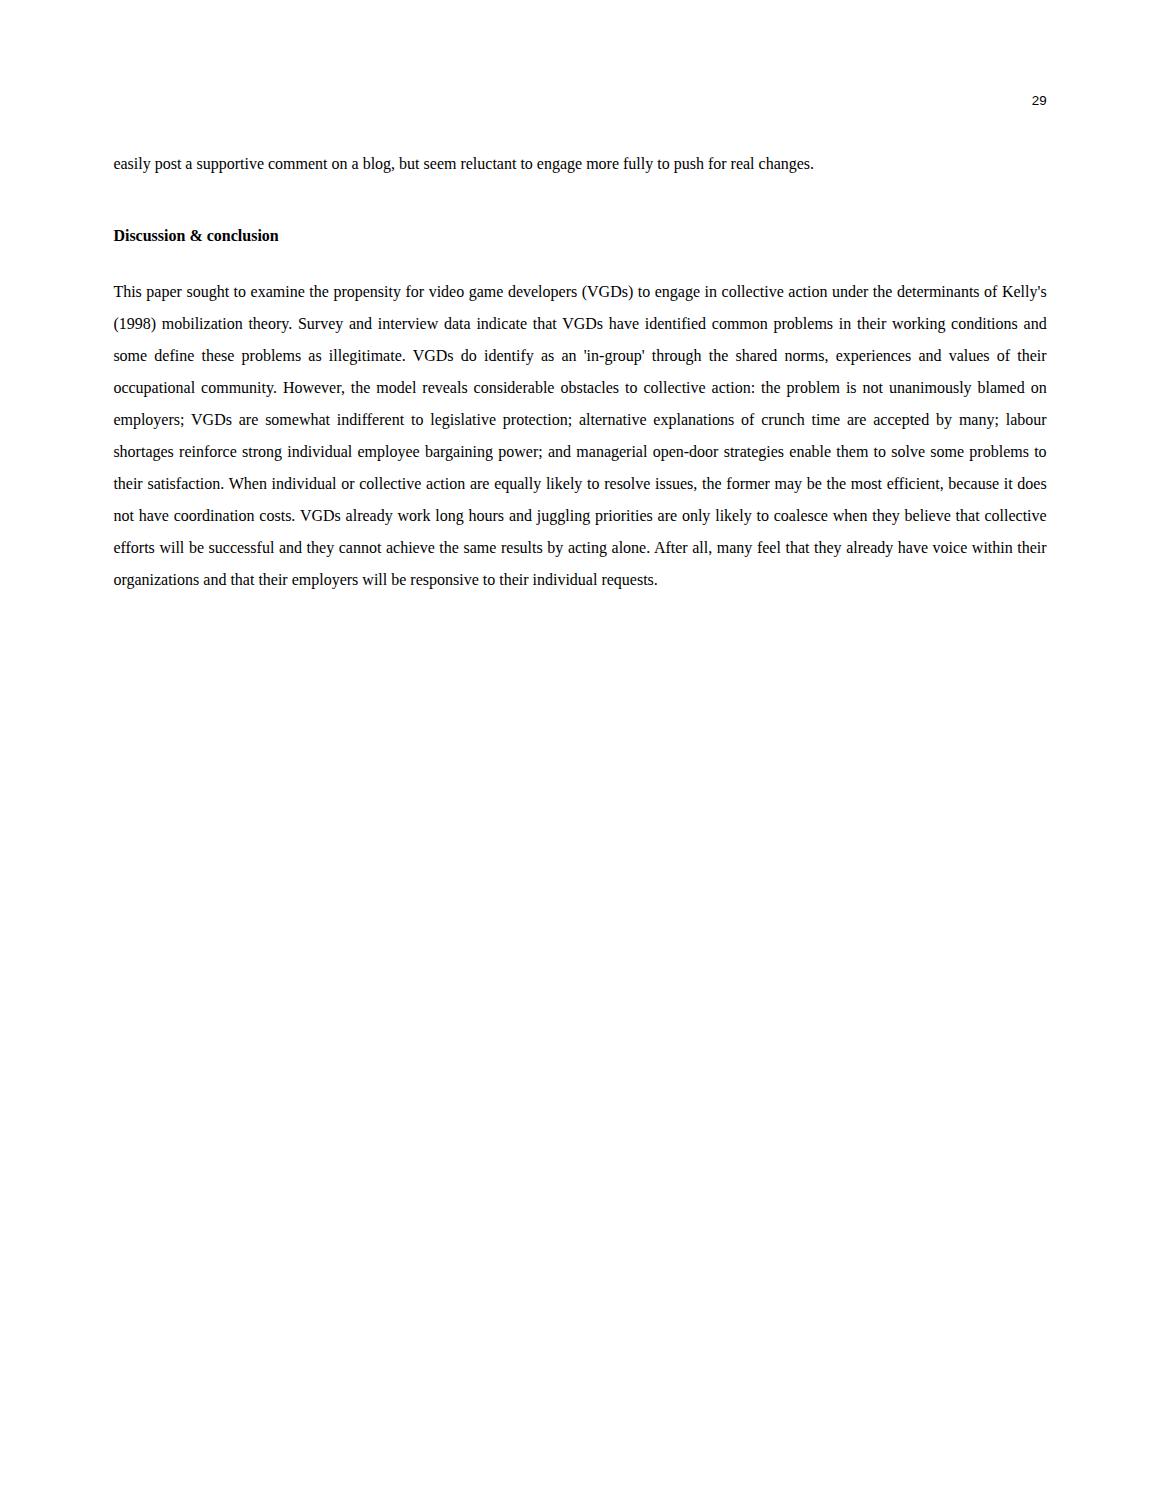29
easily post a supportive comment on a blog, but seem reluctant to engage more fully to push for real changes.
Discussion & conclusion
This paper sought to examine the propensity for video game developers (VGDs) to engage in collective action under the determinants of Kelly's (1998) mobilization theory. Survey and interview data indicate that VGDs have identified common problems in their working conditions and some define these problems as illegitimate. VGDs do identify as an 'in-group' through the shared norms, experiences and values of their occupational community. However, the model reveals considerable obstacles to collective action: the problem is not unanimously blamed on employers; VGDs are somewhat indifferent to legislative protection; alternative explanations of crunch time are accepted by many; labour shortages reinforce strong individual employee bargaining power; and managerial open-door strategies enable them to solve some problems to their satisfaction. When individual or collective action are equally likely to resolve issues, the former may be the most efficient, because it does not have coordination costs. VGDs already work long hours and juggling priorities are only likely to coalesce when they believe that collective efforts will be successful and they cannot achieve the same results by acting alone. After all, many feel that they already have voice within their organizations and that their employers will be responsive to their individual requests.